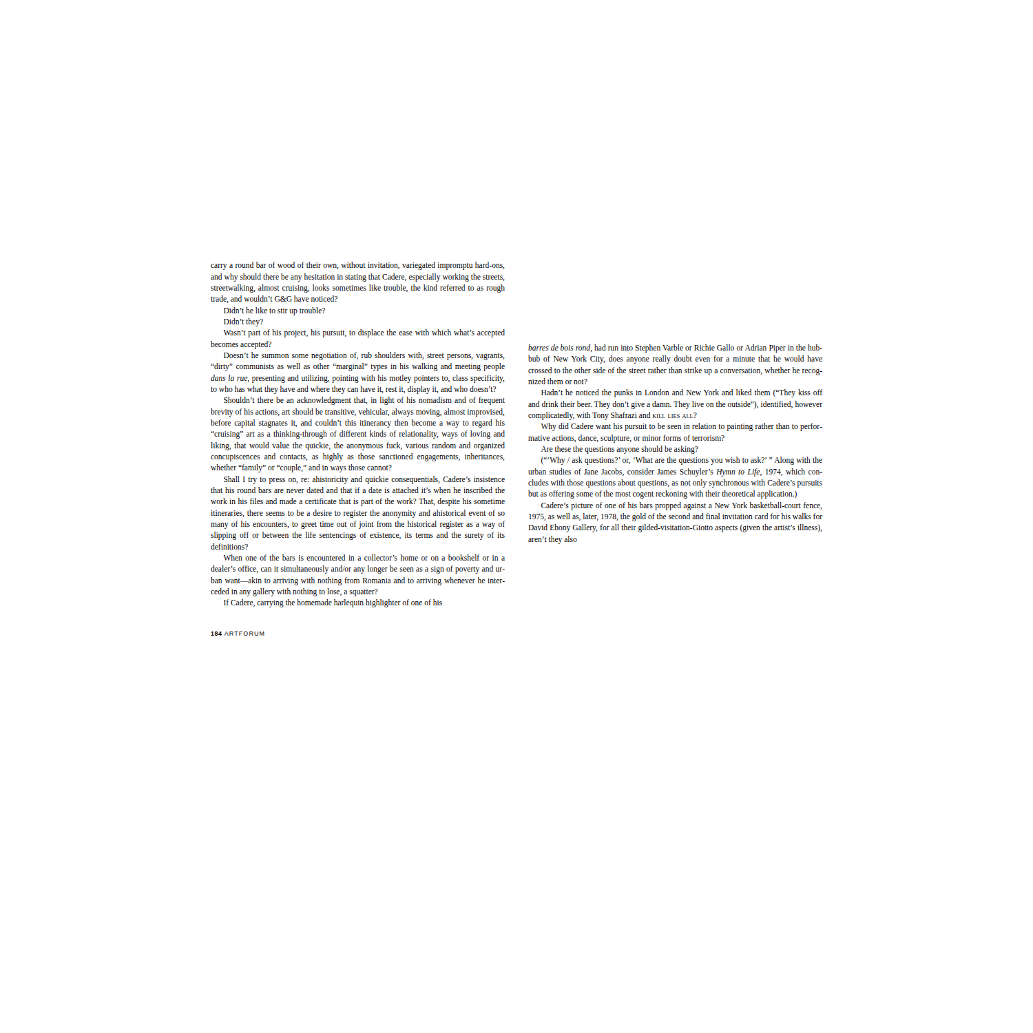carry a round bar of wood of their own, without invitation, variegated impromptu hard-ons, and why should there be any hesitation in stating that Cadere, especially working the streets, streetwalking, almost cruising, looks sometimes like trouble, the kind referred to as rough trade, and wouldn’t G&G have noticed?
Didn’t he like to stir up trouble?
Didn’t they?
Wasn’t part of his project, his pursuit, to displace the ease with which what’s accepted becomes accepted?
Doesn’t he summon some negotiation of, rub shoulders with, street persons, vagrants, “dirty” communists as well as other “marginal” types in his walking and meeting people dans la rue, presenting and utilizing, pointing with his motley pointers to, class specificity, to who has what they have and where they can have it, rest it, display it, and who doesn’t?
Shouldn’t there be an acknowledgment that, in light of his nomadism and of frequent brevity of his actions, art should be transitive, vehicular, always moving, almost improvised, before capital stagnates it, and couldn’t this itinerancy then become a way to regard his “cruising” art as a thinking-through of different kinds of relationality, ways of loving and liking, that would value the quickie, the anonymous fuck, various random and organized concupiscences and contacts, as highly as those sanctioned engagements, inheritances, whether “family” or “couple,” and in ways those cannot?
Shall I try to press on, re: ahistoricity and quickie consequentials, Cadere’s insistence that his round bars are never dated and that if a date is attached it’s when he inscribed the work in his files and made a certificate that is part of the work? That, despite his sometime itineraries, there seems to be a desire to register the anonymity and ahistorical event of so many of his encounters, to greet time out of joint from the historical register as a way of slipping off or between the life sentencings of existence, its terms and the surety of its definitions?
When one of the bars is encountered in a collector’s home or on a bookshelf or in a dealer’s office, can it simultaneously and/or any longer be seen as a sign of poverty and urban want—akin to arriving with nothing from Romania and to arriving whenever he interceded in any gallery with nothing to lose, a squatter?
If Cadere, carrying the homemade harlequin highlighter of one of his
184 ARTFORUM
barres de bois rond, had run into Stephen Varble or Richie Gallo or Adrian Piper in the hubbub of New York City, does anyone really doubt even for a minute that he would have crossed to the other side of the street rather than strike up a conversation, whether he recognized them or not?
Hadn’t he noticed the punks in London and New York and liked them (“They kiss off and drink their beer. They don’t give a damn. They live on the outside”), identified, however complicatedly, with Tony Shafrazi and kill lies all?
Why did Cadere want his pursuit to be seen in relation to painting rather than to performative actions, dance, sculpture, or minor forms of terrorism?
Are these the questions anyone should be asking?
(“‘Why / ask questions?’ or, ‘What are the questions you wish to ask?’ ” Along with the urban studies of Jane Jacobs, consider James Schuyler’s Hymn to Life, 1974, which concludes with those questions about questions, as not only synchronous with Cadere’s pursuits but as offering some of the most cogent reckoning with their theoretical application.)
Cadere’s picture of one of his bars propped against a New York basketball-court fence, 1975, as well as, later, 1978, the gold of the second and final invitation card for his walks for David Ebony Gallery, for all their gilded-visitation-Giotto aspects (given the artist’s illness), aren’t they also